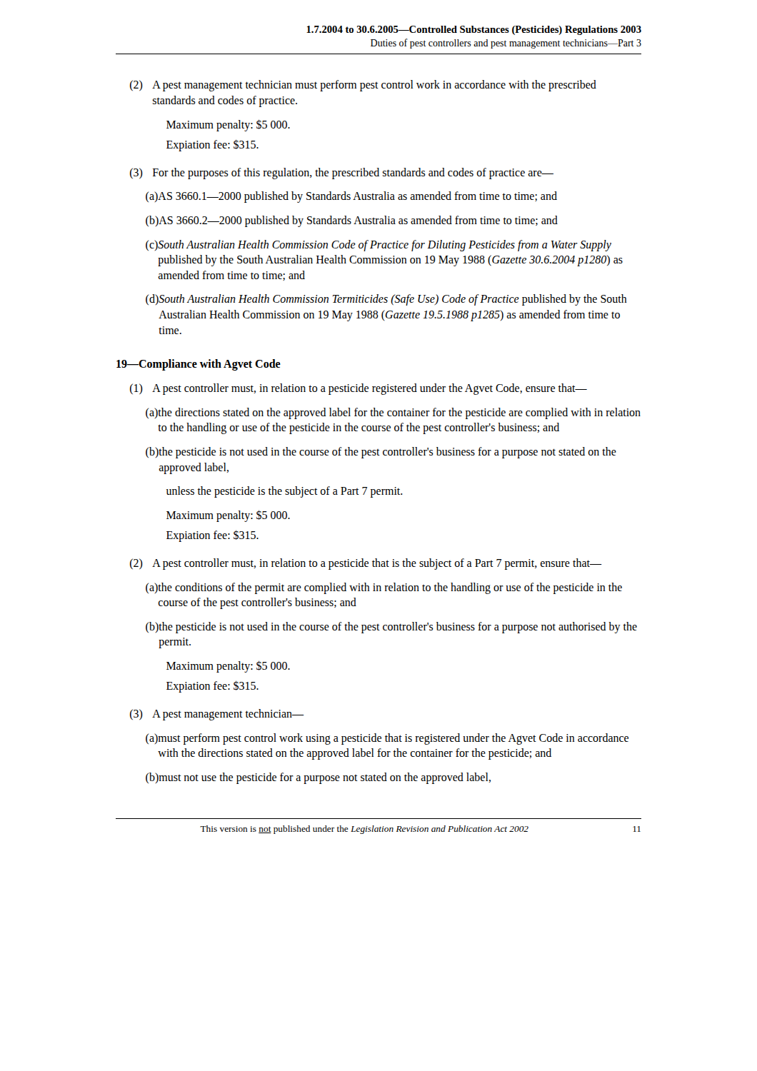1.7.2004 to 30.6.2005—Controlled Substances (Pesticides) Regulations 2003
Duties of pest controllers and pest management technicians—Part 3
(2)
A pest management technician must perform pest control work in accordance with the prescribed standards and codes of practice.
Maximum penalty: $5 000.
Expiation fee: $315.
(3)
For the purposes of this regulation, the prescribed standards and codes of practice are—
(a)
AS 3660.1—2000 published by Standards Australia as amended from time to time; and
(b)
AS 3660.2—2000 published by Standards Australia as amended from time to time; and
(c)
South Australian Health Commission Code of Practice for Diluting Pesticides from a Water Supply published by the South Australian Health Commission on 19 May 1988 (Gazette 30.6.2004 p1280) as amended from time to time; and
(d)
South Australian Health Commission Termiticides (Safe Use) Code of Practice published by the South Australian Health Commission on 19 May 1988 (Gazette 19.5.1988 p1285) as amended from time to time.
19—Compliance with Agvet Code
(1)
A pest controller must, in relation to a pesticide registered under the Agvet Code, ensure that—
(a)
the directions stated on the approved label for the container for the pesticide are complied with in relation to the handling or use of the pesticide in the course of the pest controller's business; and
(b)
the pesticide is not used in the course of the pest controller's business for a purpose not stated on the approved label,
unless the pesticide is the subject of a Part 7 permit.
Maximum penalty: $5 000.
Expiation fee: $315.
(2)
A pest controller must, in relation to a pesticide that is the subject of a Part 7 permit, ensure that—
(a)
the conditions of the permit are complied with in relation to the handling or use of the pesticide in the course of the pest controller's business; and
(b)
the pesticide is not used in the course of the pest controller's business for a purpose not authorised by the permit.
Maximum penalty: $5 000.
Expiation fee: $315.
(3)
A pest management technician—
(a)
must perform pest control work using a pesticide that is registered under the Agvet Code in accordance with the directions stated on the approved label for the container for the pesticide; and
(b)
must not use the pesticide for a purpose not stated on the approved label,
This version is not published under the Legislation Revision and Publication Act 2002
11